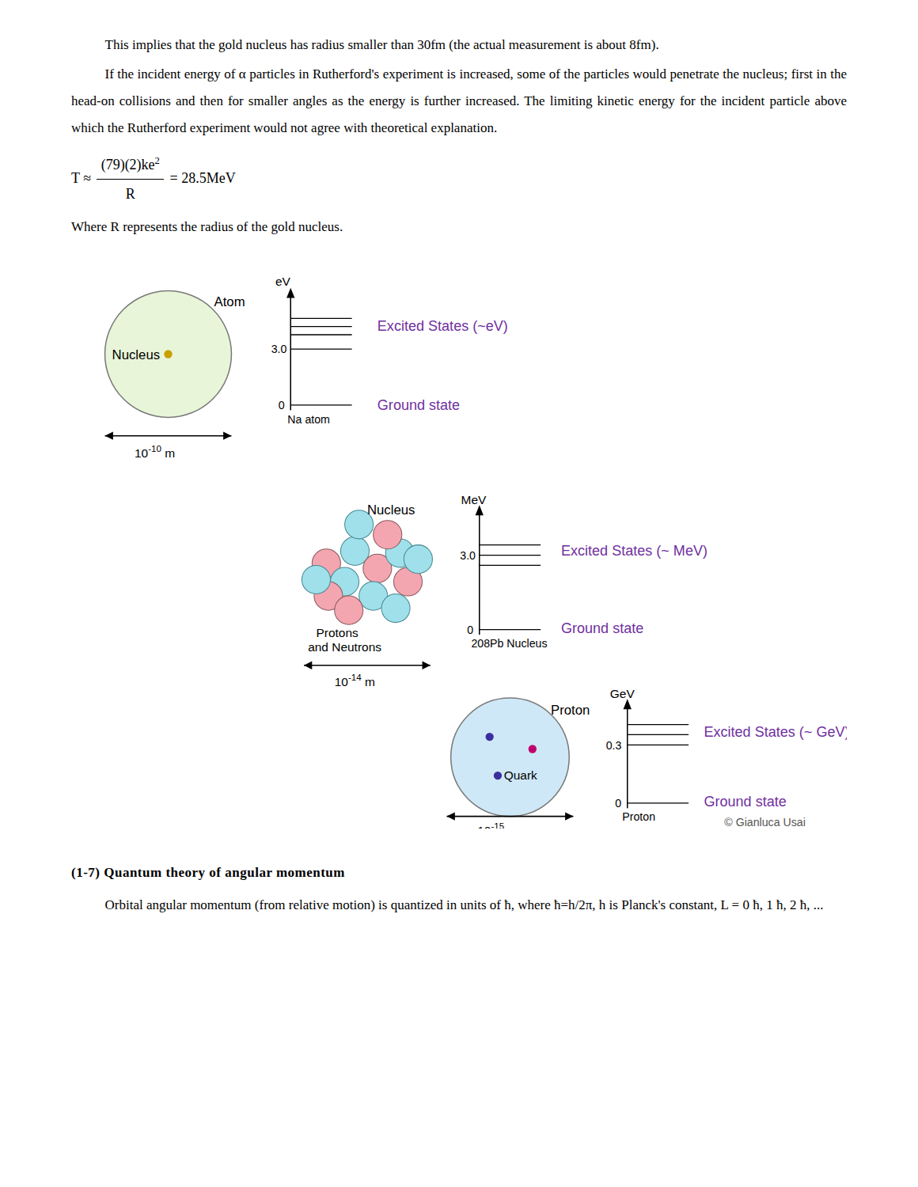This implies that the gold nucleus has radius smaller than 30fm (the actual measurement is about 8fm).
If the incident energy of α particles in Rutherford's experiment is increased, some of the particles would penetrate the nucleus; first in the head-on collisions and then for smaller angles as the energy is further increased. The limiting kinetic energy for the incident particle above which the Rutherford experiment would not agree with theoretical explanation.
T ≈ (79)(2)ke2 R = 28.5MeV
Where R represents the radius of the gold nucleus.
Atom Nucleus 10-10 m eV 3.0 0 Na atom Excited States (~eV) Ground state Nucleus Protons and Neutrons 10-14 m MeV 3.0 0 208Pb Nucleus Excited States (~ MeV) Ground state Proton Quark 10-15 m GeV 0.3 0 Proton Excited States (~ GeV) Ground state © Gianluca Usai
(1-7) Quantum theory of angular momentum
Orbital angular momentum (from relative motion) is quantized in units of ħ, where ħ=h/2π, h is Planck's constant, L = 0 ħ, 1 ħ, 2 ħ, ...